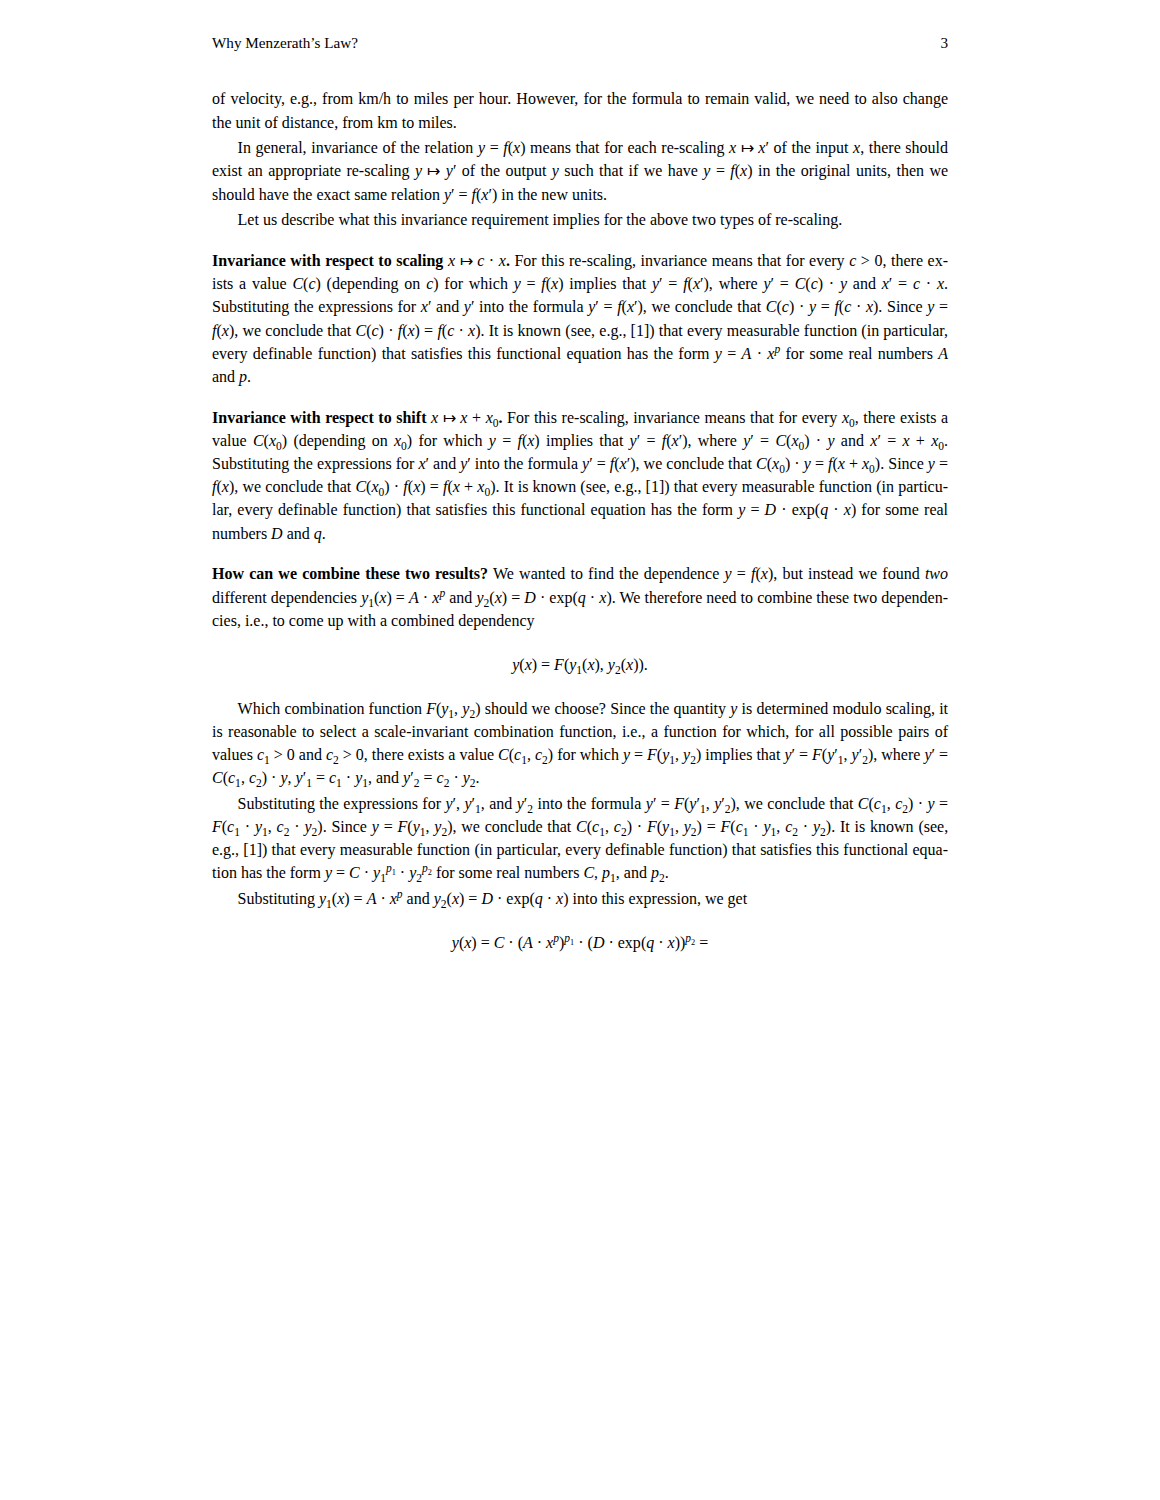Why Menzerath’s Law? 3
of velocity, e.g., from km/h to miles per hour. However, for the formula to remain valid, we need to also change the unit of distance, from km to miles.
In general, invariance of the relation y = f(x) means that for each re-scaling x ↦ x′ of the input x, there should exist an appropriate re-scaling y ↦ y′ of the output y such that if we have y = f(x) in the original units, then we should have the exact same relation y′ = f(x′) in the new units.
Let us describe what this invariance requirement implies for the above two types of re-scaling.
Invariance with respect to scaling x ↦ c · x. For this re-scaling, invariance means that for every c > 0, there exists a value C(c) (depending on c) for which y = f(x) implies that y′ = f(x′), where y′ = C(c) · y and x′ = c · x. Substituting the expressions for x′ and y′ into the formula y′ = f(x′), we conclude that C(c) · y = f(c · x). Since y = f(x), we conclude that C(c) · f(x) = f(c · x). It is known (see, e.g., [1]) that every measurable function (in particular, every definable function) that satisfies this functional equation has the form y = A · xp for some real numbers A and p.
Invariance with respect to shift x ↦ x + x0. For this re-scaling, invariance means that for every x0, there exists a value C(x0) (depending on x0) for which y = f(x) implies that y′ = f(x′), where y′ = C(x0) · y and x′ = x + x0. Substituting the expressions for x′ and y′ into the formula y′ = f(x′), we conclude that C(x0) · y = f(x + x0). Since y = f(x), we conclude that C(x0) · f(x) = f(x + x0). It is known (see, e.g., [1]) that every measurable function (in particular, every definable function) that satisfies this functional equation has the form y = D · exp(q · x) for some real numbers D and q.
How can we combine these two results? We wanted to find the dependence y = f(x), but instead we found two different dependencies y1(x) = A · xp and y2(x) = D · exp(q · x). We therefore need to combine these two dependencies, i.e., to come up with a combined dependency
y(x) = F(y1(x), y2(x)).
Which combination function F(y1, y2) should we choose? Since the quantity y is determined modulo scaling, it is reasonable to select a scale-invariant combination function, i.e., a function for which, for all possible pairs of values c1 > 0 and c2 > 0, there exists a value C(c1, c2) for which y = F(y1, y2) implies that y′ = F(y′1, y′2), where y′ = C(c1, c2) · y, y′1 = c1 · y1, and y′2 = c2 · y2.
Substituting the expressions for y′, y′1, and y′2 into the formula y′ = F(y′1, y′2), we conclude that C(c1, c2) · y = F(c1 · y1, c2 · y2). Since y = F(y1, y2), we conclude that C(c1, c2) · F(y1, y2) = F(c1 · y1, c2 · y2). It is known (see, e.g., [1]) that every measurable function (in particular, every definable function) that satisfies this functional equation has the form y = C · y1p1 · y2p2 for some real numbers C, p1, and p2.
Substituting y1(x) = A · xp and y2(x) = D · exp(q · x) into this expression, we get
y(x) = C · (A · xp)p1 · (D · exp(q · x))p2 =